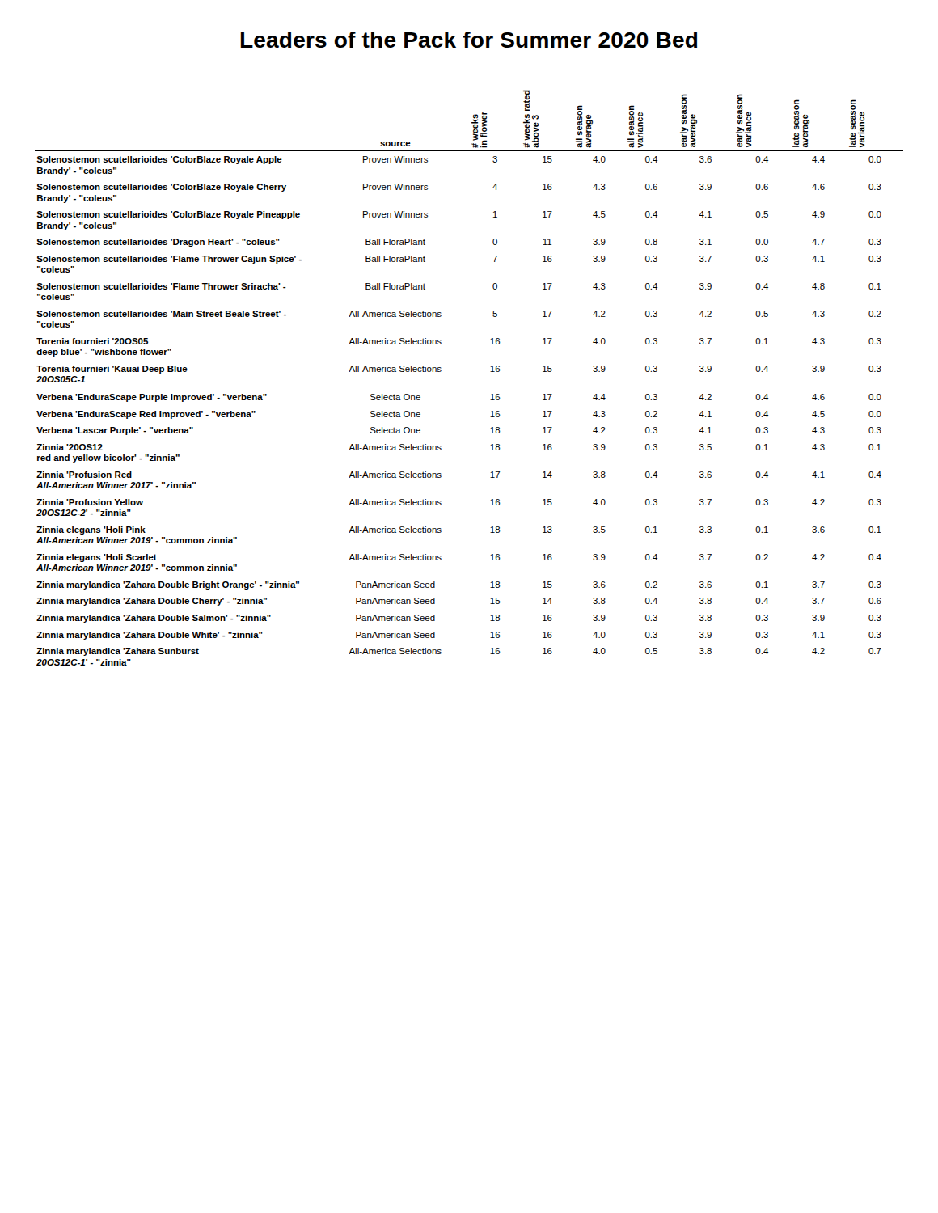Leaders of the Pack for Summer 2020 Bed
| | source | # weeks in flower | # weeks rated above 3 | all season average | all season variance | early season average | early season variance | late season average | late season variance |
| --- | --- | --- | --- | --- | --- | --- | --- | --- | --- |
| Solenostemon scutellarioides 'ColorBlaze Royale Apple Brandy' - "coleus" | Proven Winners | 3 | 15 | 4.0 | 0.4 | 3.6 | 0.4 | 4.4 | 0.0 |
| Solenostemon scutellarioides 'ColorBlaze Royale Cherry Brandy' - "coleus" | Proven Winners | 4 | 16 | 4.3 | 0.6 | 3.9 | 0.6 | 4.6 | 0.3 |
| Solenostemon scutellarioides 'ColorBlaze Royale Pineapple Brandy' - "coleus" | Proven Winners | 1 | 17 | 4.5 | 0.4 | 4.1 | 0.5 | 4.9 | 0.0 |
| Solenostemon scutellarioides 'Dragon Heart' - "coleus" | Ball FloraPlant | 0 | 11 | 3.9 | 0.8 | 3.1 | 0.0 | 4.7 | 0.3 |
| Solenostemon scutellarioides 'Flame Thrower Cajun Spice' - "coleus" | Ball FloraPlant | 7 | 16 | 3.9 | 0.3 | 3.7 | 0.3 | 4.1 | 0.3 |
| Solenostemon scutellarioides 'Flame Thrower Sriracha' - "coleus" | Ball FloraPlant | 0 | 17 | 4.3 | 0.4 | 3.9 | 0.4 | 4.8 | 0.1 |
| Solenostemon scutellarioides 'Main Street Beale Street' - "coleus" | All-America Selections | 5 | 17 | 4.2 | 0.3 | 4.2 | 0.5 | 4.3 | 0.2 |
| Torenia fournieri '20OS05 deep blue' - "wishbone flower" | All-America Selections | 16 | 17 | 4.0 | 0.3 | 3.7 | 0.1 | 4.3 | 0.3 |
| Torenia fournieri 'Kauai Deep Blue 20OS05C-1 ' - "wishbone flower" | All-America Selections | 16 | 15 | 3.9 | 0.3 | 3.9 | 0.4 | 3.9 | 0.3 |
| Verbena 'EnduraScape Purple Improved' - "verbena" | Selecta One | 16 | 17 | 4.4 | 0.3 | 4.2 | 0.4 | 4.6 | 0.0 |
| Verbena 'EnduraScape Red Improved' - "verbena" | Selecta One | 16 | 17 | 4.3 | 0.2 | 4.1 | 0.4 | 4.5 | 0.0 |
| Verbena 'Lascar Purple' - "verbena" | Selecta One | 18 | 17 | 4.2 | 0.3 | 4.1 | 0.3 | 4.3 | 0.3 |
| Zinnia '20OS12 red and yellow bicolor' - "zinnia" | All-America Selections | 18 | 16 | 3.9 | 0.3 | 3.5 | 0.1 | 4.3 | 0.1 |
| Zinnia 'Profusion Red All-American Winner 2017 ' - "zinnia" | All-America Selections | 17 | 14 | 3.8 | 0.4 | 3.6 | 0.4 | 4.1 | 0.4 |
| Zinnia 'Profusion Yellow 20OS12C-2 ' - "zinnia" | All-America Selections | 16 | 15 | 4.0 | 0.3 | 3.7 | 0.3 | 4.2 | 0.3 |
| Zinnia elegans 'Holi Pink All-American Winner 2019 ' - "common zinnia" | All-America Selections | 18 | 13 | 3.5 | 0.1 | 3.3 | 0.1 | 3.6 | 0.1 |
| Zinnia elegans 'Holi Scarlet All-American Winner 2019 ' - "common zinnia" | All-America Selections | 16 | 16 | 3.9 | 0.4 | 3.7 | 0.2 | 4.2 | 0.4 |
| Zinnia marylandica 'Zahara Double Bright Orange' - "zinnia" | PanAmerican Seed | 18 | 15 | 3.6 | 0.2 | 3.6 | 0.1 | 3.7 | 0.3 |
| Zinnia marylandica 'Zahara Double Cherry' - "zinnia" | PanAmerican Seed | 15 | 14 | 3.8 | 0.4 | 3.8 | 0.4 | 3.7 | 0.6 |
| Zinnia marylandica 'Zahara Double Salmon' - "zinnia" | PanAmerican Seed | 18 | 16 | 3.9 | 0.3 | 3.8 | 0.3 | 3.9 | 0.3 |
| Zinnia marylandica 'Zahara Double White' - "zinnia" | PanAmerican Seed | 16 | 16 | 4.0 | 0.3 | 3.9 | 0.3 | 4.1 | 0.3 |
| Zinnia marylandica 'Zahara Sunburst 20OS12C-1 ' - "zinnia" | All-America Selections | 16 | 16 | 4.0 | 0.5 | 3.8 | 0.4 | 4.2 | 0.7 |